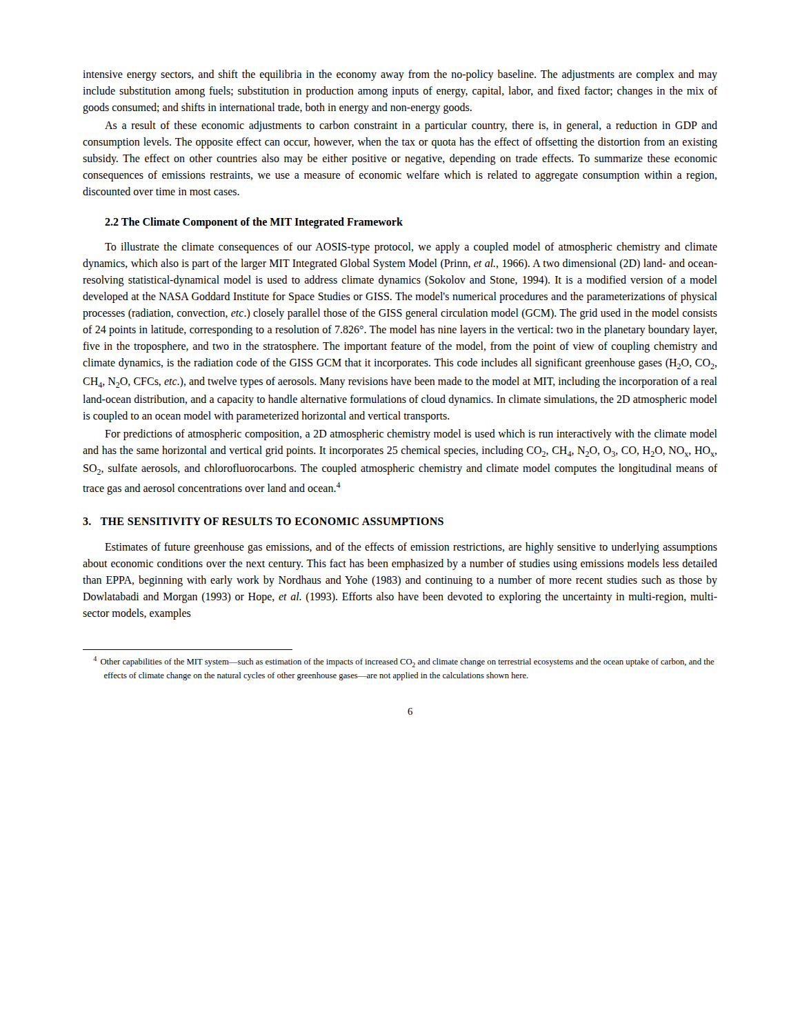intensive energy sectors, and shift the equilibria in the economy away from the no-policy baseline. The adjustments are complex and may include substitution among fuels; substitution in production among inputs of energy, capital, labor, and fixed factor; changes in the mix of goods consumed; and shifts in international trade, both in energy and non-energy goods.
As a result of these economic adjustments to carbon constraint in a particular country, there is, in general, a reduction in GDP and consumption levels. The opposite effect can occur, however, when the tax or quota has the effect of offsetting the distortion from an existing subsidy. The effect on other countries also may be either positive or negative, depending on trade effects. To summarize these economic consequences of emissions restraints, we use a measure of economic welfare which is related to aggregate consumption within a region, discounted over time in most cases.
2.2 The Climate Component of the MIT Integrated Framework
To illustrate the climate consequences of our AOSIS-type protocol, we apply a coupled model of atmospheric chemistry and climate dynamics, which also is part of the larger MIT Integrated Global System Model (Prinn, et al., 1966). A two dimensional (2D) land- and ocean-resolving statistical-dynamical model is used to address climate dynamics (Sokolov and Stone, 1994). It is a modified version of a model developed at the NASA Goddard Institute for Space Studies or GISS. The model's numerical procedures and the parameterizations of physical processes (radiation, convection, etc.) closely parallel those of the GISS general circulation model (GCM). The grid used in the model consists of 24 points in latitude, corresponding to a resolution of 7.826°. The model has nine layers in the vertical: two in the planetary boundary layer, five in the troposphere, and two in the stratosphere. The important feature of the model, from the point of view of coupling chemistry and climate dynamics, is the radiation code of the GISS GCM that it incorporates. This code includes all significant greenhouse gases (H2O, CO2, CH4, N2O, CFCs, etc.), and twelve types of aerosols. Many revisions have been made to the model at MIT, including the incorporation of a real land-ocean distribution, and a capacity to handle alternative formulations of cloud dynamics. In climate simulations, the 2D atmospheric model is coupled to an ocean model with parameterized horizontal and vertical transports.
For predictions of atmospheric composition, a 2D atmospheric chemistry model is used which is run interactively with the climate model and has the same horizontal and vertical grid points. It incorporates 25 chemical species, including CO2, CH4, N2O, O3, CO, H2O, NOx, HOx, SO2, sulfate aerosols, and chlorofluorocarbons. The coupled atmospheric chemistry and climate model computes the longitudinal means of trace gas and aerosol concentrations over land and ocean.4
3. THE SENSITIVITY OF RESULTS TO ECONOMIC ASSUMPTIONS
Estimates of future greenhouse gas emissions, and of the effects of emission restrictions, are highly sensitive to underlying assumptions about economic conditions over the next century. This fact has been emphasized by a number of studies using emissions models less detailed than EPPA, beginning with early work by Nordhaus and Yohe (1983) and continuing to a number of more recent studies such as those by Dowlatabadi and Morgan (1993) or Hope, et al. (1993). Efforts also have been devoted to exploring the uncertainty in multi-region, multi-sector models, examples
4 Other capabilities of the MIT system—such as estimation of the impacts of increased CO2 and climate change on terrestrial ecosystems and the ocean uptake of carbon, and the effects of climate change on the natural cycles of other greenhouse gases—are not applied in the calculations shown here.
6